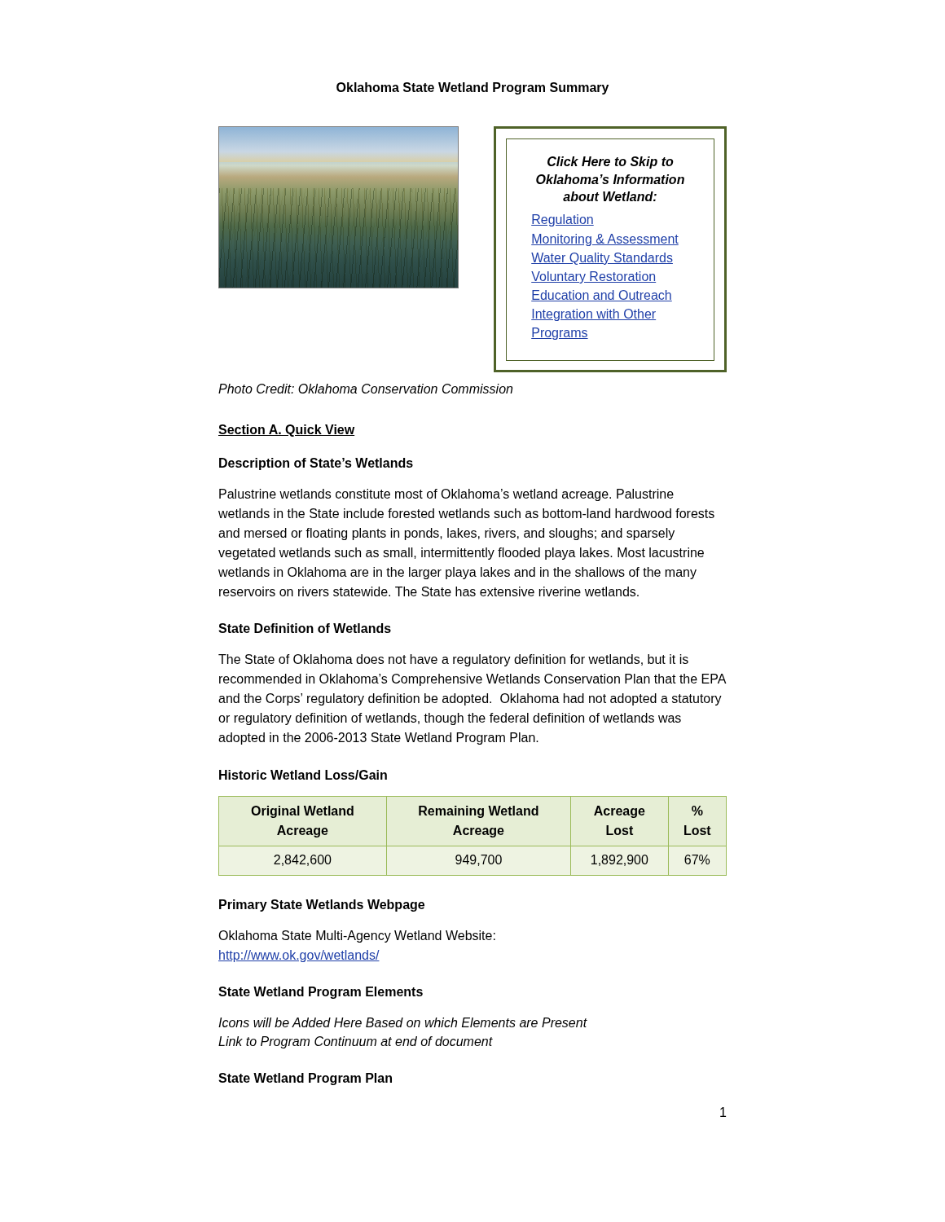Oklahoma State Wetland Program Summary
Click Here to Skip to
Oklahoma’s Information about Wetland:
Regulation
Monitoring & Assessment
Water Quality Standards
Voluntary Restoration
Education and Outreach
Integration with Other Programs
Photo Credit: Oklahoma Conservation Commission
Section A. Quick View
Description of State’s Wetlands
Palustrine wetlands constitute most of Oklahoma’s wetland acreage. Palustrine wetlands in the State include forested wetlands such as bottom-land hardwood forests and mersed or floating plants in ponds, lakes, rivers, and sloughs; and sparsely vegetated wetlands such as small, intermittently flooded playa lakes. Most lacustrine wetlands in Oklahoma are in the larger playa lakes and in the shallows of the many reservoirs on rivers statewide. The State has extensive riverine wetlands.
State Definition of Wetlands
The State of Oklahoma does not have a regulatory definition for wetlands, but it is recommended in Oklahoma’s Comprehensive Wetlands Conservation Plan that the EPA and the Corps’ regulatory definition be adopted. Oklahoma had not adopted a statutory or regulatory definition of wetlands, though the federal definition of wetlands was adopted in the 2006-2013 State Wetland Program Plan.
Historic Wetland Loss/Gain
| Original Wetland Acreage | Remaining Wetland Acreage | Acreage Lost | % Lost |
| --- | --- | --- | --- |
| 2,842,600 | 949,700 | 1,892,900 | 67% |
Primary State Wetlands Webpage
Oklahoma State Multi-Agency Wetland Website:
http://www.ok.gov/wetlands/
State Wetland Program Elements
Icons will be Added Here Based on which Elements are Present
Link to Program Continuum at end of document
State Wetland Program Plan
1